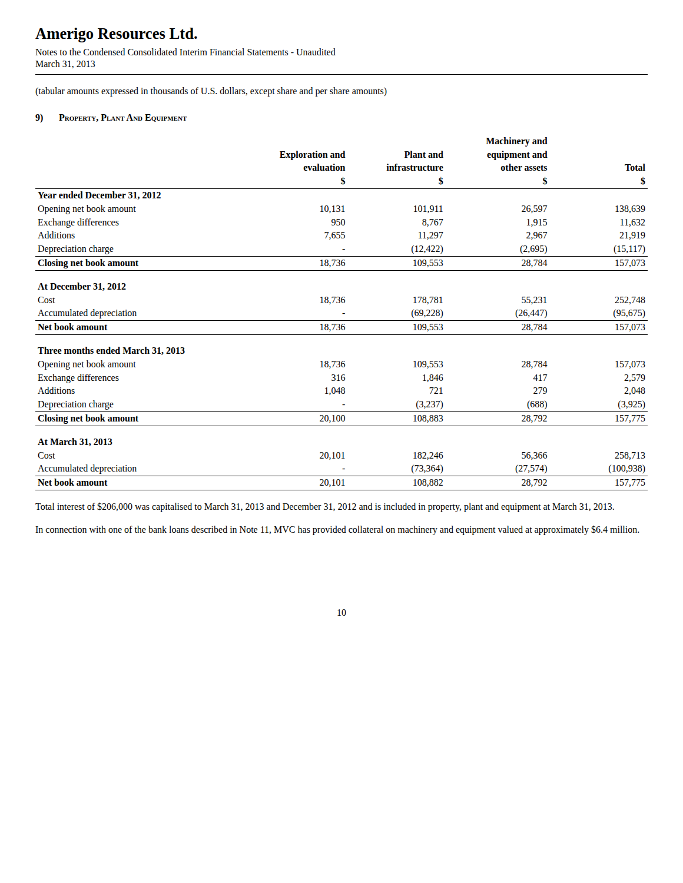Amerigo Resources Ltd.
Notes to the Condensed Consolidated Interim Financial Statements - Unaudited
March 31, 2013
(tabular amounts expressed in thousands of U.S. dollars, except share and per share amounts)
9) Property, Plant And Equipment
| | | | Machinery and | |
| --- | --- | --- | --- | --- |
| | Exploration and | Plant and | equipment and | |
| | evaluation | infrastructure | other assets | Total |
| | $ | $ | $ | $ |
| Year ended December 31, 2012 | | | | |
| Opening net book amount | 10,131 | 101,911 | 26,597 | 138,639 |
| Exchange differences | 950 | 8,767 | 1,915 | 11,632 |
| Additions | 7,655 | 11,297 | 2,967 | 21,919 |
| Depreciation charge | - | (12,422) | (2,695) | (15,117) |
| Closing net book amount | 18,736 | 109,553 | 28,784 | 157,073 |
| At December 31, 2012 | | | | |
| Cost | 18,736 | 178,781 | 55,231 | 252,748 |
| Accumulated depreciation | - | (69,228) | (26,447) | (95,675) |
| Net book amount | 18,736 | 109,553 | 28,784 | 157,073 |
| Three months ended March 31, 2013 | | | | |
| Opening net book amount | 18,736 | 109,553 | 28,784 | 157,073 |
| Exchange differences | 316 | 1,846 | 417 | 2,579 |
| Additions | 1,048 | 721 | 279 | 2,048 |
| Depreciation charge | - | (3,237) | (688) | (3,925) |
| Closing net book amount | 20,100 | 108,883 | 28,792 | 157,775 |
| At March 31, 2013 | | | | |
| Cost | 20,101 | 182,246 | 56,366 | 258,713 |
| Accumulated depreciation | - | (73,364) | (27,574) | (100,938) |
| Net book amount | 20,101 | 108,882 | 28,792 | 157,775 |
Total interest of $206,000 was capitalised to March 31, 2013 and December 31, 2012 and is included in property, plant and equipment at March 31, 2013.
In connection with one of the bank loans described in Note 11, MVC has provided collateral on machinery and equipment valued at approximately $6.4 million.
10